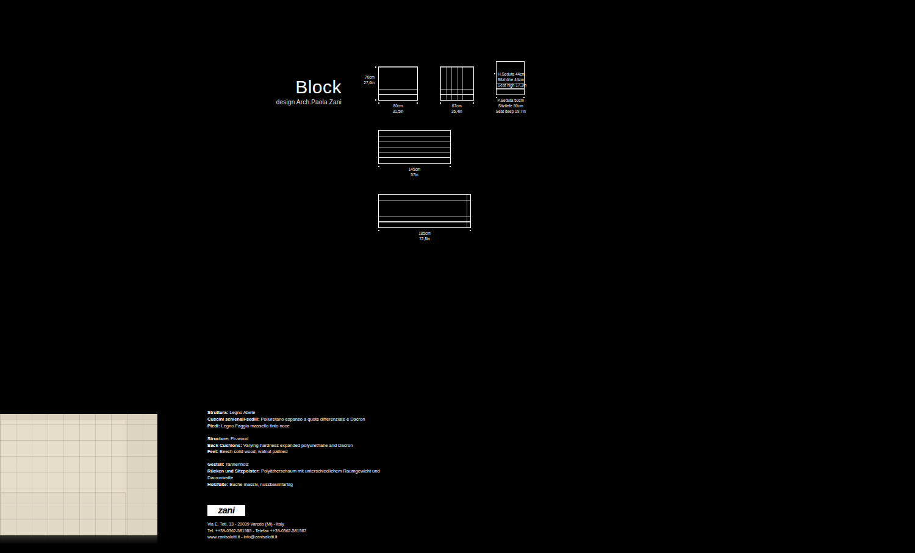Block
design Arch.Paola Zani
70cm
27,6in
80cm
31,5in
67cm
26,4in
P.Seduta 50cm
Sitztiefe 50cm
Seat deep 19,7in
H.Seduta 44cm
Sitzhöhe 44cm
Seat high 17,3in
145cm
57in
185cm
72,8in
Struttura: Legno Abete
Cuscini schienali-sedili: Poliuretano espanso a quote differenziate e Dacron
Piedi: Legno Faggio massello tinto noce
Structure: Fir-wood
Back Cushions: Varying-hardness expanded polyurethane and Dacron
Feet: Beech solid wood, walnut patined
Gestell: Tannenholz
Rücken und Sitzpolster: Polyätherschaum mit unterschiedlichem Raumgewicht und Dacronwatte
Holzfüße: Buche massiv, nussbaumfarbig
zani
Via E. Toti, 13 - 20039 Varedo (Mi) - Italy
Tel. ++39-0362-581585 - Telefax ++39-0362-581587
www.zanisalotti.it - info@zanisalotti.it